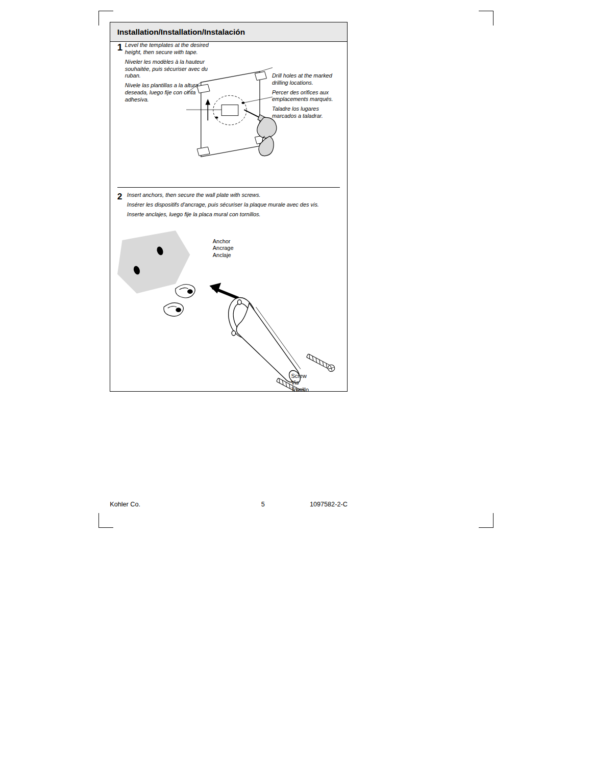Installation/Installation/Instalación
1
Level the templates at the desired height, then secure with tape.
Niveler les modèles à la hauteur souhaitée, puis sécuriser avec du ruban.
Nivele las plantillas a la altura deseada, luego fije con cinta adhesiva.
Drill holes at the marked drilling locations.
Percer des orifices aux emplacements marqués.
Taladre los lugares marcados a taladrar.
2
Insert anchors, then secure the wall plate with screws.
Insérer les dispositifs d'ancrage, puis sécuriser la plaque murale avec des vis.
Inserte anclajes, luego fije la placa mural con tornillos.
Anchor
Ancrage
Anclaje
Screw
Vis
Tornillo
Kohler Co. 5 1097582-2-C